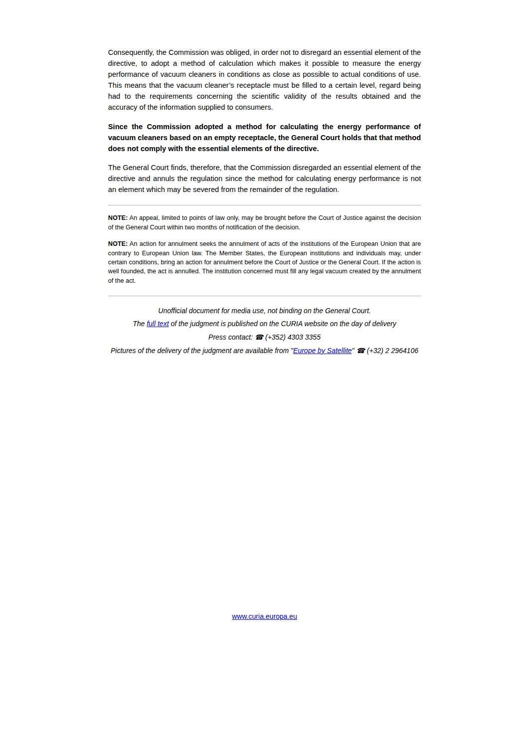Consequently, the Commission was obliged, in order not to disregard an essential element of the directive, to adopt a method of calculation which makes it possible to measure the energy performance of vacuum cleaners in conditions as close as possible to actual conditions of use. This means that the vacuum cleaner’s receptacle must be filled to a certain level, regard being had to the requirements concerning the scientific validity of the results obtained and the accuracy of the information supplied to consumers.
Since the Commission adopted a method for calculating the energy performance of vacuum cleaners based on an empty receptacle, the General Court holds that that method does not comply with the essential elements of the directive.
The General Court finds, therefore, that the Commission disregarded an essential element of the directive and annuls the regulation since the method for calculating energy performance is not an element which may be severed from the remainder of the regulation.
NOTE: An appeal, limited to points of law only, may be brought before the Court of Justice against the decision of the General Court within two months of notification of the decision.
NOTE: An action for annulment seeks the annulment of acts of the institutions of the European Union that are contrary to European Union law. The Member States, the European institutions and individuals may, under certain conditions, bring an action for annulment before the Court of Justice or the General Court. If the action is well founded, the act is annulled. The institution concerned must fill any legal vacuum created by the annulment of the act.
Unofficial document for media use, not binding on the General Court.
The full text of the judgment is published on the CURIA website on the day of delivery
Press contact: ☎ (+352) 4303 3355
Pictures of the delivery of the judgment are available from "Europe by Satellite" ☎ (+32) 2 2964106
www.curia.europa.eu